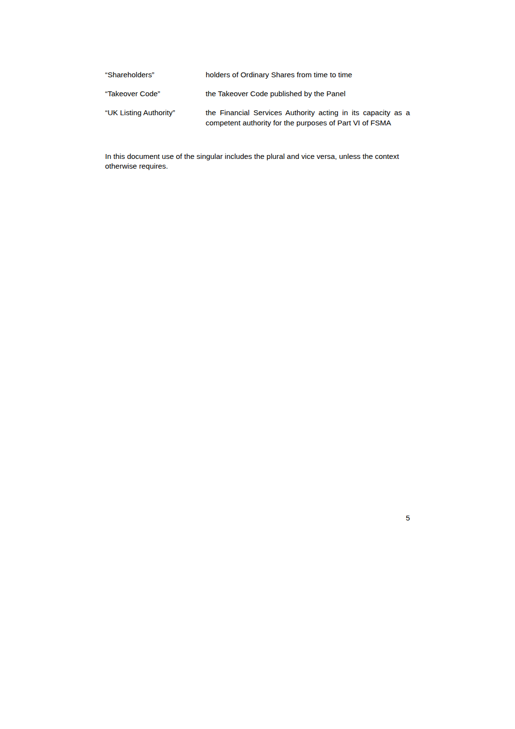| “Shareholders” | holders of Ordinary Shares from time to time |
| “Takeover Code” | the Takeover Code published by the Panel |
| “UK Listing Authority” | the Financial Services Authority acting in its capacity as a competent authority for the purposes of Part VI of FSMA |
In this document use of the singular includes the plural and vice versa, unless the context otherwise requires.
5